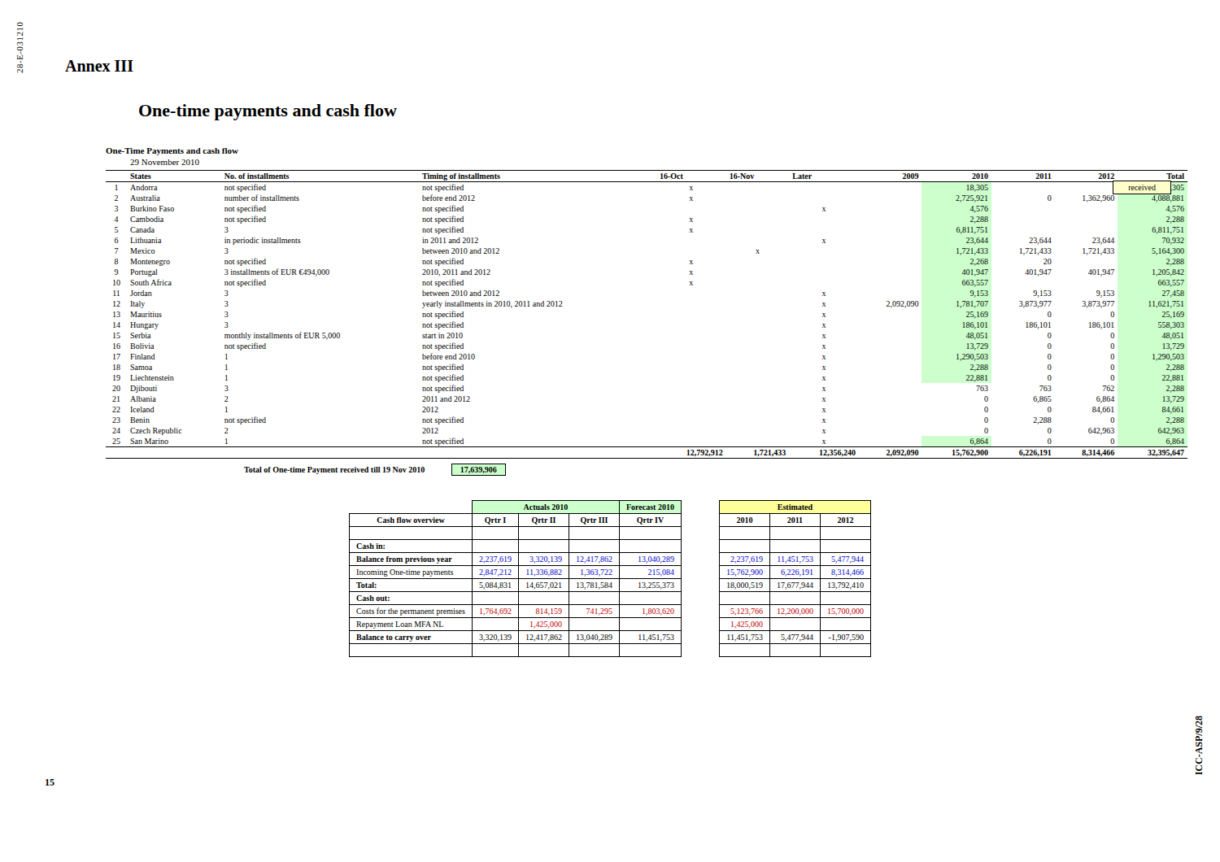28-E-031210
ICC-ASP/9/28
15
Annex III
One-time payments and cash flow
One-Time Payments and cash flow
29 November 2010
received
| | States | No. of installments | Timing of installments | 16-Oct | 16-Nov | Later | 2009 | 2010 | 2011 | 2012 | Total |
| --- | --- | --- | --- | --- | --- | --- | --- | --- | --- | --- | --- |
| 1 | Andorra | not specified | not specified | x | | | | 18,305 | | | 18,305 |
| 2 | Australia | number of installments | before end 2012 | x | | | | 2,725,921 | 0 | 1,362,960 | 4,088,881 |
| 3 | Burkino Faso | not specified | not specified | | | x | | 4,576 | | | 4,576 |
| 4 | Cambodia | not specified | not specified | x | | | | 2,288 | | | 2,288 |
| 5 | Canada | 3 | not specified | x | | | | 6,811,751 | | | 6,811,751 |
| 6 | Lithuania | in periodic installments | in 2011 and 2012 | | | x | | 23,644 | 23,644 | 23,644 | 70,932 |
| 7 | Mexico | 3 | between 2010 and 2012 | | x | | | 1,721,433 | 1,721,433 | 1,721,433 | 5,164,300 |
| 8 | Montenegro | not specified | not specified | x | | | | 2,268 | 20 | | 2,288 |
| 9 | Portugal | 3 installments of EUR €494,000 | 2010, 2011 and 2012 | x | | | | 401,947 | 401,947 | 401,947 | 1,205,842 |
| 10 | South Africa | not specified | not specified | x | | | | 663,557 | | | 663,557 |
| 11 | Jordan | 3 | between 2010 and 2012 | | | x | | 9,153 | 9,153 | 9,153 | 27,458 |
| 12 | Italy | 3 | yearly installments in 2010, 2011 and 2012 | | | x | 2,092,090 | 1,781,707 | 3,873,977 | 3,873,977 | 11,621,751 |
| 13 | Mauritius | 3 | not specified | | | x | | 25,169 | 0 | 0 | 25,169 |
| 14 | Hungary | 3 | not specified | | | x | | 186,101 | 186,101 | 186,101 | 558,303 |
| 15 | Serbia | monthly installments of EUR 5,000 | start in 2010 | | | x | | 48,051 | 0 | 0 | 48,051 |
| 16 | Bolivia | not specified | not specified | | | x | | 13,729 | 0 | 0 | 13,729 |
| 17 | Finland | 1 | before end 2010 | | | x | | 1,290,503 | 0 | 0 | 1,290,503 |
| 18 | Samoa | 1 | not specified | | | x | | 2,288 | 0 | 0 | 2,288 |
| 19 | Liechtenstein | 1 | not specified | | | x | | 22,881 | 0 | 0 | 22,881 |
| 20 | Djibouti | 3 | not specified | | | x | | 763 | 763 | 762 | 2,288 |
| 21 | Albania | 2 | 2011 and 2012 | | | x | | 0 | 6,865 | 6,864 | 13,729 |
| 22 | Iceland | 1 | 2012 | | | x | | 0 | 0 | 84,661 | 84,661 |
| 23 | Benin | not specified | not specified | | | x | | 0 | 2,288 | 0 | 2,288 |
| 24 | Czech Republic | 2 | 2012 | | | x | | 0 | 0 | 642,963 | 642,963 |
| 25 | San Marino | 1 | not specified | | | x | | 6,864 | 0 | 0 | 6,864 |
| | 12,792,912 | 1,721,433 | 12,356,240 | 2,092,090 | 15,762,900 | 6,226,191 | 8,314,466 | 32,395,647 |
Total of One-time Payment received till 19 Nov 2010 17,639,906
| | Actuals 2010 | Forecast 2010 | | Estimated |
| --- | --- | --- | --- | --- |
| Cash flow overview | Qrtr I | Qrtr II | Qrtr III | Qrtr IV | | 2010 | 2011 | 2012 |
| Cash in: | | | | | | | | |
| Balance from previous year | 2,237,619 | 3,320,139 | 12,417,862 | 13,040,289 | | 2,237,619 | 11,451,753 | 5,477,944 |
| Incoming One-time payments | 2,847,212 | 11,336,882 | 1,363,722 | 215,084 | | 15,762,900 | 6,226,191 | 8,314,466 |
| Total: | 5,084,831 | 14,657,021 | 13,781,584 | 13,255,373 | | 18,000,519 | 17,677,944 | 13,792,410 |
| Cash out: | | | | | | | | |
| Costs for the permanent premises | 1,764,692 | 814,159 | 741,295 | 1,803,620 | | 5,123,766 | 12,200,000 | 15,700,000 |
| Repayment Loan MFA NL | | 1,425,000 | | | | 1,425,000 | | |
| Balance to carry over | 3,320,139 | 12,417,862 | 13,040,289 | 11,451,753 | | 11,451,753 | 5,477,944 | -1,907,590 |